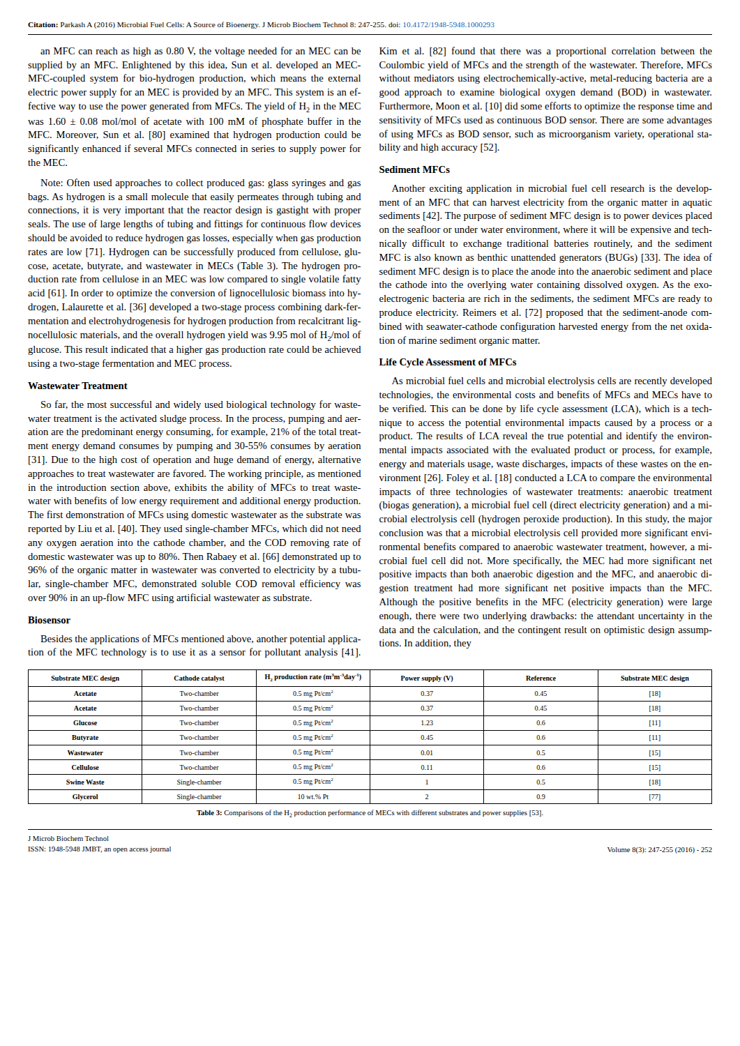Citation: Parkash A (2016) Microbial Fuel Cells: A Source of Bioenergy. J Microb Biochem Technol 8: 247-255. doi: 10.4172/1948-5948.1000293
an MFC can reach as high as 0.80 V, the voltage needed for an MEC can be supplied by an MFC. Enlightened by this idea, Sun et al. developed an MEC-MFC-coupled system for bio-hydrogen production, which means the external electric power supply for an MEC is provided by an MFC. This system is an effective way to use the power generated from MFCs. The yield of H2 in the MEC was 1.60 ± 0.08 mol/mol of acetate with 100 mM of phosphate buffer in the MFC. Moreover, Sun et al. [80] examined that hydrogen production could be significantly enhanced if several MFCs connected in series to supply power for the MEC.
Note: Often used approaches to collect produced gas: glass syringes and gas bags. As hydrogen is a small molecule that easily permeates through tubing and connections, it is very important that the reactor design is gastight with proper seals. The use of large lengths of tubing and fittings for continuous flow devices should be avoided to reduce hydrogen gas losses, especially when gas production rates are low [71]. Hydrogen can be successfully produced from cellulose, glucose, acetate, butyrate, and wastewater in MECs (Table 3). The hydrogen production rate from cellulose in an MEC was low compared to single volatile fatty acid [61]. In order to optimize the conversion of lignocellulosic biomass into hydrogen, Lalaurette et al. [36] developed a two-stage process combining dark-fermentation and electrohydrogenesis for hydrogen production from recalcitrant lignocellulosic materials, and the overall hydrogen yield was 9.95 mol of H2/mol of glucose. This result indicated that a higher gas production rate could be achieved using a two-stage fermentation and MEC process.
Wastewater Treatment
So far, the most successful and widely used biological technology for wastewater treatment is the activated sludge process. In the process, pumping and aeration are the predominant energy consuming, for example, 21% of the total treatment energy demand consumes by pumping and 30-55% consumes by aeration [31]. Due to the high cost of operation and huge demand of energy, alternative approaches to treat wastewater are favored. The working principle, as mentioned in the introduction section above, exhibits the ability of MFCs to treat wastewater with benefits of low energy requirement and additional energy production. The first demonstration of MFCs using domestic wastewater as the substrate was reported by Liu et al. [40]. They used single-chamber MFCs, which did not need any oxygen aeration into the cathode chamber, and the COD removing rate of domestic wastewater was up to 80%. Then Rabaey et al. [66] demonstrated up to 96% of the organic matter in wastewater was converted to electricity by a tubular, single-chamber MFC, demonstrated soluble COD removal efficiency was over 90% in an up-flow MFC using artificial wastewater as substrate.
Biosensor
Besides the applications of MFCs mentioned above, another potential application of the MFC technology is to use it as a sensor for pollutant analysis [41]. Kim et al. [82] found that there was a proportional correlation between the Coulombic yield of MFCs and the strength of the wastewater. Therefore, MFCs without mediators using electrochemically-active, metal-reducing bacteria are a good approach to examine biological oxygen demand (BOD) in wastewater. Furthermore, Moon et al. [10] did some efforts to optimize the response time and sensitivity of MFCs used as continuous BOD sensor. There are some advantages of using MFCs as BOD sensor, such as microorganism variety, operational stability and high accuracy [52].
Sediment MFCs
Another exciting application in microbial fuel cell research is the development of an MFC that can harvest electricity from the organic matter in aquatic sediments [42]. The purpose of sediment MFC design is to power devices placed on the seafloor or under water environment, where it will be expensive and technically difficult to exchange traditional batteries routinely, and the sediment MFC is also known as benthic unattended generators (BUGs) [33]. The idea of sediment MFC design is to place the anode into the anaerobic sediment and place the cathode into the overlying water containing dissolved oxygen. As the exoelectrogenic bacteria are rich in the sediments, the sediment MFCs are ready to produce electricity. Reimers et al. [72] proposed that the sediment-anode combined with seawater-cathode configuration harvested energy from the net oxidation of marine sediment organic matter.
Life Cycle Assessment of MFCs
As microbial fuel cells and microbial electrolysis cells are recently developed technologies, the environmental costs and benefits of MFCs and MECs have to be verified. This can be done by life cycle assessment (LCA), which is a technique to access the potential environmental impacts caused by a process or a product. The results of LCA reveal the true potential and identify the environmental impacts associated with the evaluated product or process, for example, energy and materials usage, waste discharges, impacts of these wastes on the environment [26]. Foley et al. [18] conducted a LCA to compare the environmental impacts of three technologies of wastewater treatments: anaerobic treatment (biogas generation), a microbial fuel cell (direct electricity generation) and a microbial electrolysis cell (hydrogen peroxide production). In this study, the major conclusion was that a microbial electrolysis cell provided more significant environmental benefits compared to anaerobic wastewater treatment, however, a microbial fuel cell did not. More specifically, the MEC had more significant net positive impacts than both anaerobic digestion and the MFC, and anaerobic digestion treatment had more significant net positive impacts than the MFC. Although the positive benefits in the MFC (electricity generation) were large enough, there were two underlying drawbacks: the attendant uncertainty in the data and the calculation, and the contingent result on optimistic design assumptions. In addition, they
| Substrate MEC design | Cathode catalyst | H 2 production rate (m 3 m -3 day -1 ) | Power supply (V) | Reference | Substrate MEC design |
| --- | --- | --- | --- | --- | --- |
| Acetate | Two-chamber | 0.5 mg Pt/cm 2 | 0.37 | 0.45 | [18] |
| Acetate | Two-chamber | 0.5 mg Pt/cm 2 | 0.37 | 0.45 | [18] |
| Glucose | Two-chamber | 0.5 mg Pt/cm 2 | 1.23 | 0.6 | [11] |
| Butyrate | Two-chamber | 0.5 mg Pt/cm 2 | 0.45 | 0.6 | [11] |
| Wastewater | Two-chamber | 0.5 mg Pt/cm 2 | 0.01 | 0.5 | [15] |
| Cellulose | Two-chamber | 0.5 mg Pt/cm 2 | 0.11 | 0.6 | [15] |
| Swine Waste | Single-chamber | 0.5 mg Pt/cm 2 | 1 | 0.5 | [18] |
| Glycerol | Single-chamber | 10 wt.% Pt | 2 | 0.9 | [77] |
Table 3: Comparisons of the H2 production performance of MECs with different substrates and power supplies [53].
J Microb Biochem Technol
ISSN: 1948-5948 JMBT, an open access journal
Volume 8(3): 247-255 (2016) - 252